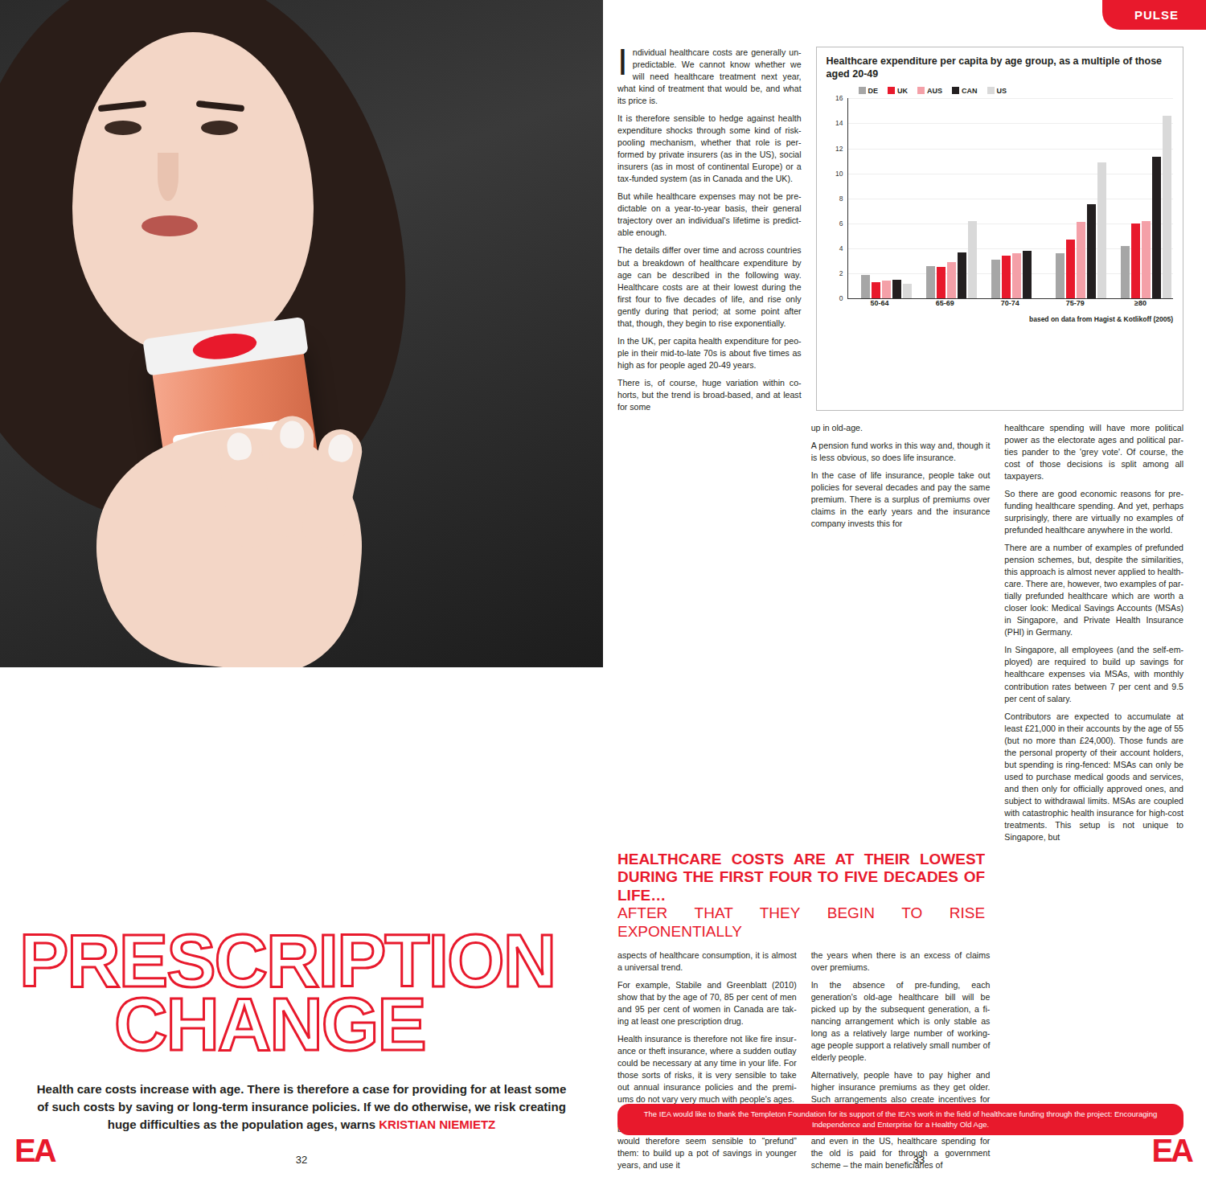Rx
TAKE 1
TIME
PRESCRIPTION
for CHANGE
Health care costs increase with age. There is therefore a case for providing for at least some of such costs by saving or long-term insurance policies. If we do otherwise, we risk creating huge difficulties as the population ages, warns Kristian Niemietz
EA
32
PULSE
Individual healthcare costs are generally unpredictable. We cannot know whether we will need healthcare treatment next year, what kind of treatment that would be, and what its price is.
It is therefore sensible to hedge against health expenditure shocks through some kind of risk-pooling mechanism, whether that role is performed by private insurers (as in the US), social insurers (as in most of continental Europe) or a tax-funded system (as in Canada and the UK).
But while healthcare expenses may not be predictable on a year-to-year basis, their general trajectory over an individual's lifetime is predictable enough.
The details differ over time and across countries but a breakdown of healthcare expenditure by age can be described in the following way. Healthcare costs are at their lowest during the first four to five decades of life, and rise only gently during that period; at some point after that, though, they begin to rise exponentially.
In the UK, per capita health expenditure for people in their mid-to-late 70s is about five times as high as for people aged 20-49 years.
There is, of course, huge variation within cohorts, but the trend is broad-based, and at least for some
Healthcare expenditure per capita by age group, as a multiple of those aged 20-49
DE UK AUS CAN US
16 14 12 10 8 6 4 2 0
50-64 65-69 70-74 75-79 ≥80
based on data from Hagist & Kotlikoff (2005)
spacer
up in old-age.
A pension fund works in this way and, though it is less obvious, so does life insurance.
In the case of life insurance, people take out policies for several decades and pay the same premium. There is a surplus of premiums over claims in the early years and the insurance company invests this for
healthcare spending will have more political power as the electorate ages and political parties pander to the 'grey vote'. Of course, the cost of those decisions is split among all taxpayers.
So there are good economic reasons for prefunding healthcare spending. And yet, perhaps surprisingly, there are virtually no examples of prefunded healthcare anywhere in the world.
There are a number of examples of prefunded pension schemes, but, despite the similarities, this approach is almost never applied to healthcare. There are, however, two examples of partially prefunded healthcare which are worth a closer look: Medical Savings Accounts (MSAs) in Singapore, and Private Health Insurance (PHI) in Germany.
In Singapore, all employees (and the self-employed) are required to build up savings for healthcare expenses via MSAs, with monthly contribution rates between 7 per cent and 9.5 per cent of salary.
Contributors are expected to accumulate at least £21,000 in their accounts by the age of 55 (but no more than £24,000). Those funds are the personal property of their account holders, but spending is ring-fenced: MSAs can only be used to purchase medical goods and services, and then only for officially approved ones, and subject to withdrawal limits. MSAs are coupled with catastrophic health insurance for high-cost treatments. This setup is not unique to Singapore, but
Healthcare costs are at their lowest during the first four to five decades of life…
after that they begin to rise exponentially
spacer
aspects of healthcare consumption, it is almost a universal trend.
For example, Stabile and Greenblatt (2010) show that by the age of 70, 85 per cent of men and 95 per cent of women in Canada are taking at least one prescription drug.
Health insurance is therefore not like fire insurance or theft insurance, where a sudden outlay could be necessary at any time in your life. For those sorts of risks, it is very sensible to take out annual insurance policies and the premiums do not vary very much with people's ages.
Healthcare costs are heavily and systematically biased towards the later years of life, and it would therefore seem sensible to “prefund” them: to build up a pot of savings in younger years, and use it
the years when there is an excess of claims over premiums.
In the absence of pre-funding, each generation's old-age healthcare bill will be picked up by the subsequent generation, a financing arrangement which is only stable as long as a relatively large number of working-age people support a relatively small number of elderly people.
Alternatively, people have to pay higher and higher insurance premiums as they get older. Such arrangements also create incentives for medical over-consumption.
If costs are mainly met by the government – and even in the US, healthcare spending for the old is paid for through a government scheme – the main beneficiaries of
spacer
The IEA would like to thank the Templeton Foundation for its support of the IEA's work in the field of healthcare funding through the project: Encouraging Independence and Enterprise for a Healthy Old Age.
EA
33